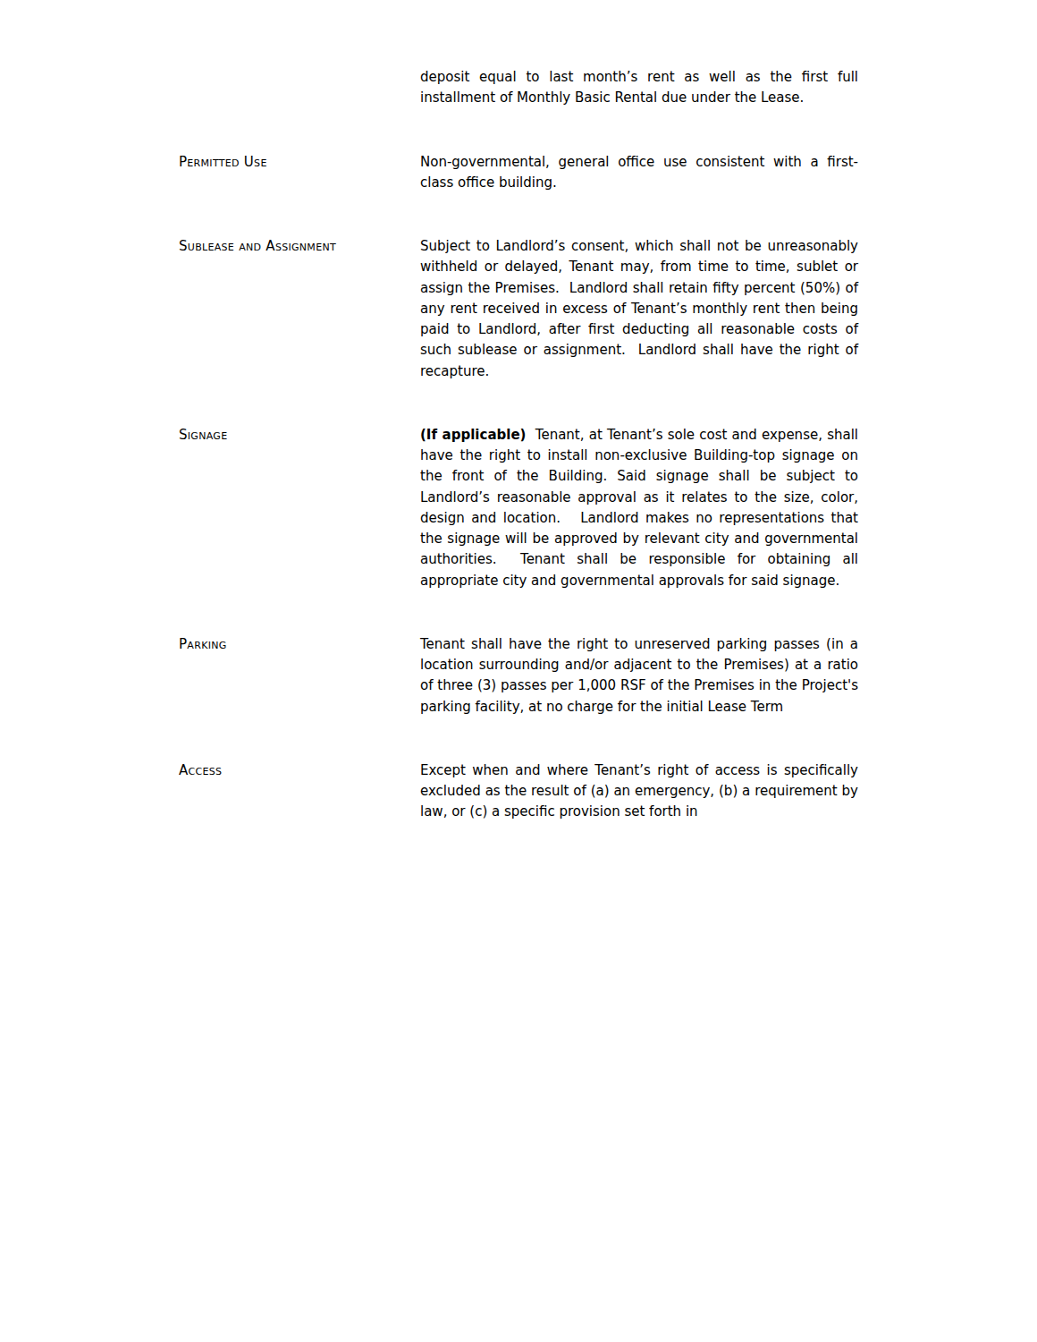deposit equal to last month’s rent as well as the first full installment of Monthly Basic Rental due under the Lease.
Permitted Use
Non-governmental, general office use consistent with a first-class office building.
Sublease and Assignment
Subject to Landlord’s consent, which shall not be unreasonably withheld or delayed, Tenant may, from time to time, sublet or assign the Premises. Landlord shall retain fifty percent (50%) of any rent received in excess of Tenant’s monthly rent then being paid to Landlord, after first deducting all reasonable costs of such sublease or assignment. Landlord shall have the right of recapture.
Signage
(If applicable) Tenant, at Tenant’s sole cost and expense, shall have the right to install non-exclusive Building-top signage on the front of the Building. Said signage shall be subject to Landlord’s reasonable approval as it relates to the size, color, design and location. Landlord makes no representations that the signage will be approved by relevant city and governmental authorities. Tenant shall be responsible for obtaining all appropriate city and governmental approvals for said signage.
Parking
Tenant shall have the right to unreserved parking passes (in a location surrounding and/or adjacent to the Premises) at a ratio of three (3) passes per 1,000 RSF of the Premises in the Project's parking facility, at no charge for the initial Lease Term
Access
Except when and where Tenant’s right of access is specifically excluded as the result of (a) an emergency, (b) a requirement by law, or (c) a specific provision set forth in